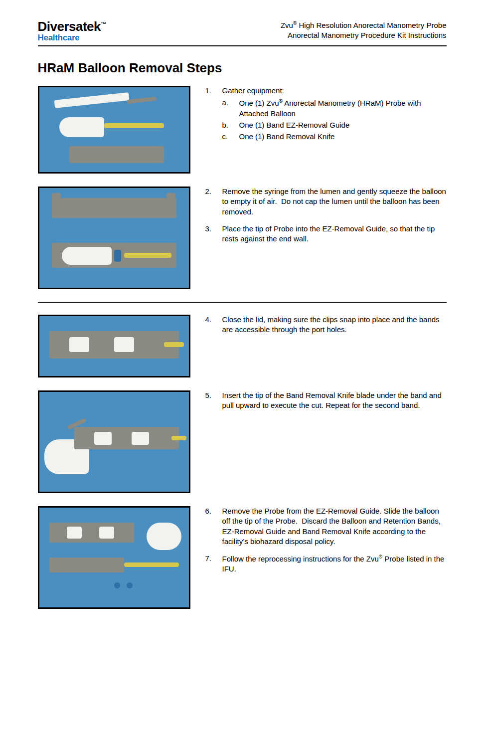Diversatek™
Healthcare
Zvu® High Resolution Anorectal Manometry Probe
Anorectal Manometry Procedure Kit Instructions
HRaM Balloon Removal Steps
1. Gather equipment:
a. One (1) Zvu® Anorectal Manometry (HRaM) Probe with Attached Balloon
b. One (1) Band EZ-Removal Guide
c. One (1) Band Removal Knife
2. Remove the syringe from the lumen and gently squeeze the balloon to empty it of air. Do not cap the lumen until the balloon has been removed.
3. Place the tip of Probe into the EZ-Removal Guide, so that the tip rests against the end wall.
4. Close the lid, making sure the clips snap into place and the bands are accessible through the port holes.
5. Insert the tip of the Band Removal Knife blade under the band and pull upward to execute the cut. Repeat for the second band.
6. Remove the Probe from the EZ-Removal Guide. Slide the balloon off the tip of the Probe. Discard the Balloon and Retention Bands, EZ-Removal Guide and Band Removal Knife according to the facility’s biohazard disposal policy.
7. Follow the reprocessing instructions for the Zvu® Probe listed in the IFU.